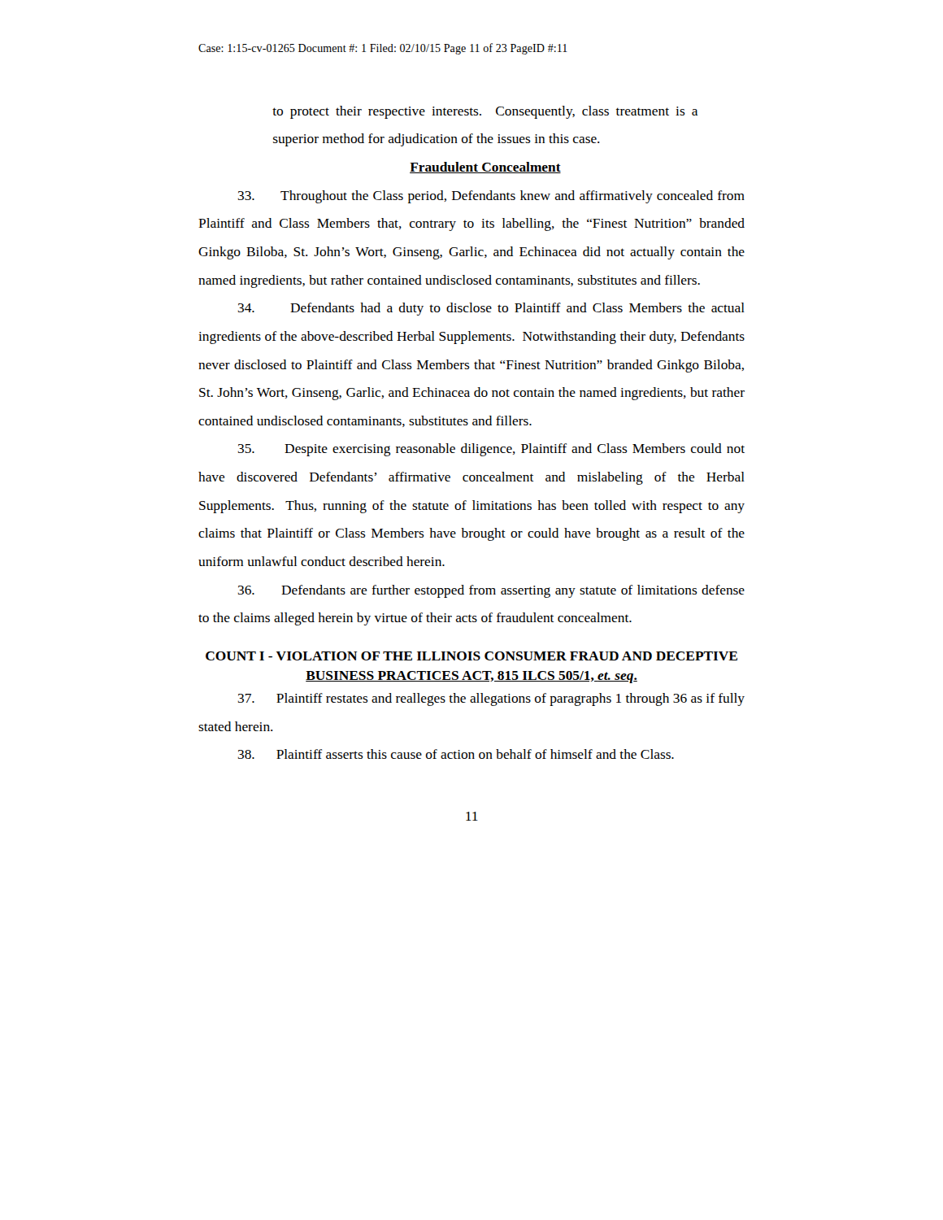Case: 1:15-cv-01265 Document #: 1 Filed: 02/10/15 Page 11 of 23 PageID #:11
to protect their respective interests. Consequently, class treatment is a superior method for adjudication of the issues in this case.
Fraudulent Concealment
33. Throughout the Class period, Defendants knew and affirmatively concealed from Plaintiff and Class Members that, contrary to its labelling, the “Finest Nutrition” branded Ginkgo Biloba, St. John’s Wort, Ginseng, Garlic, and Echinacea did not actually contain the named ingredients, but rather contained undisclosed contaminants, substitutes and fillers.
34. Defendants had a duty to disclose to Plaintiff and Class Members the actual ingredients of the above-described Herbal Supplements. Notwithstanding their duty, Defendants never disclosed to Plaintiff and Class Members that “Finest Nutrition” branded Ginkgo Biloba, St. John’s Wort, Ginseng, Garlic, and Echinacea do not contain the named ingredients, but rather contained undisclosed contaminants, substitutes and fillers.
35. Despite exercising reasonable diligence, Plaintiff and Class Members could not have discovered Defendants’ affirmative concealment and mislabeling of the Herbal Supplements. Thus, running of the statute of limitations has been tolled with respect to any claims that Plaintiff or Class Members have brought or could have brought as a result of the uniform unlawful conduct described herein.
36. Defendants are further estopped from asserting any statute of limitations defense to the claims alleged herein by virtue of their acts of fraudulent concealment.
COUNT I - VIOLATION OF THE ILLINOIS CONSUMER FRAUD AND DECEPTIVE
BUSINESS PRACTICES ACT, 815 ILCS 505/1, et. seq.
37. Plaintiff restates and realleges the allegations of paragraphs 1 through 36 as if fully stated herein.
38. Plaintiff asserts this cause of action on behalf of himself and the Class.
11